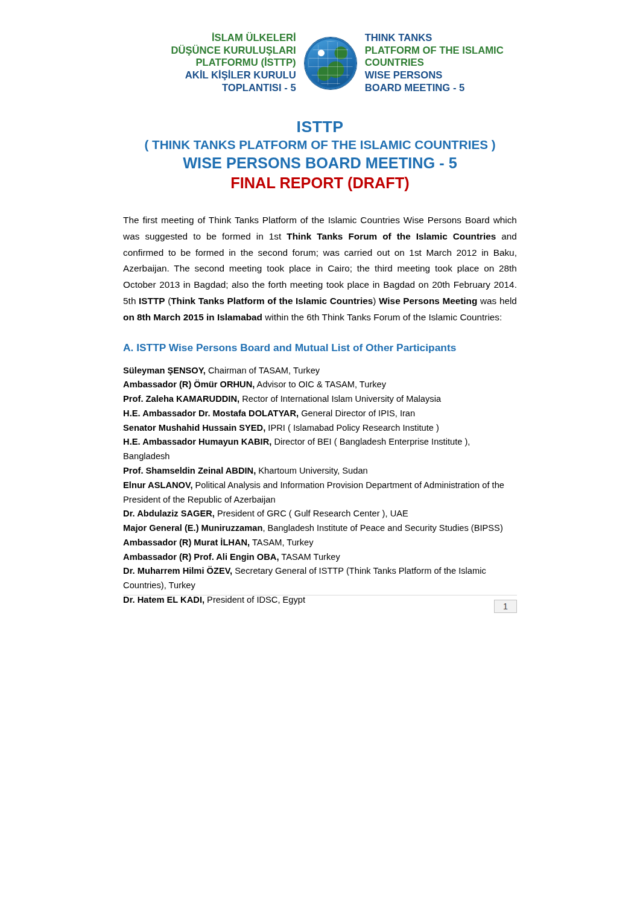İSLAM ÜLKELERİ
DÜŞÜNCE KURULUŞLARI PLATFORMU (İSTTP)
AKİL KİŞİLER KURULU
TOPLANTISI - 5
THINK TANKS
PLATFORM OF THE ISLAMIC COUNTRIES
WISE PERSONS
BOARD MEETING - 5
ISTTP
( THINK TANKS PLATFORM OF THE ISLAMIC COUNTRIES )
WISE PERSONS BOARD MEETING - 5
FINAL REPORT (DRAFT)
The first meeting of Think Tanks Platform of the Islamic Countries Wise Persons Board which was suggested to be formed in 1st Think Tanks Forum of the Islamic Countries and confirmed to be formed in the second forum; was carried out on 1st March 2012 in Baku, Azerbaijan. The second meeting took place in Cairo; the third meeting took place on 28th October 2013 in Bagdad; also the forth meeting took place in Bagdad on 20th February 2014. 5th ISTTP (Think Tanks Platform of the Islamic Countries) Wise Persons Meeting was held on 8th March 2015 in Islamabad within the 6th Think Tanks Forum of the Islamic Countries:
A. ISTTP Wise Persons Board and Mutual List of Other Participants
Süleyman ŞENSOY, Chairman of TASAM, Turkey
Ambassador (R) Ömür ORHUN, Advisor to OIC & TASAM, Turkey
Prof. Zaleha KAMARUDDIN, Rector of International Islam University of Malaysia
H.E. Ambassador Dr. Mostafa DOLATYAR, General Director of IPIS, Iran
Senator Mushahid Hussain SYED, IPRI ( Islamabad Policy Research Institute )
H.E. Ambassador Humayun KABIR, Director of BEI ( Bangladesh Enterprise Institute ), Bangladesh
Prof. Shamseldin Zeinal ABDIN, Khartoum University, Sudan
Elnur ASLANOV, Political Analysis and Information Provision Department of Administration of the President of the Republic of Azerbaijan
Dr. Abdulaziz SAGER, President of GRC ( Gulf Research Center ), UAE
Major General (E.) Muniruzzaman, Bangladesh Institute of Peace and Security Studies (BIPSS)
Ambassador (R) Murat İLHAN, TASAM, Turkey
Ambassador (R) Prof. Ali Engin OBA, TASAM Turkey
Dr. Muharrem Hilmi ÖZEV, Secretary General of ISTTP (Think Tanks Platform of the Islamic Countries), Turkey
Dr. Hatem EL KADI, President of IDSC, Egypt
1